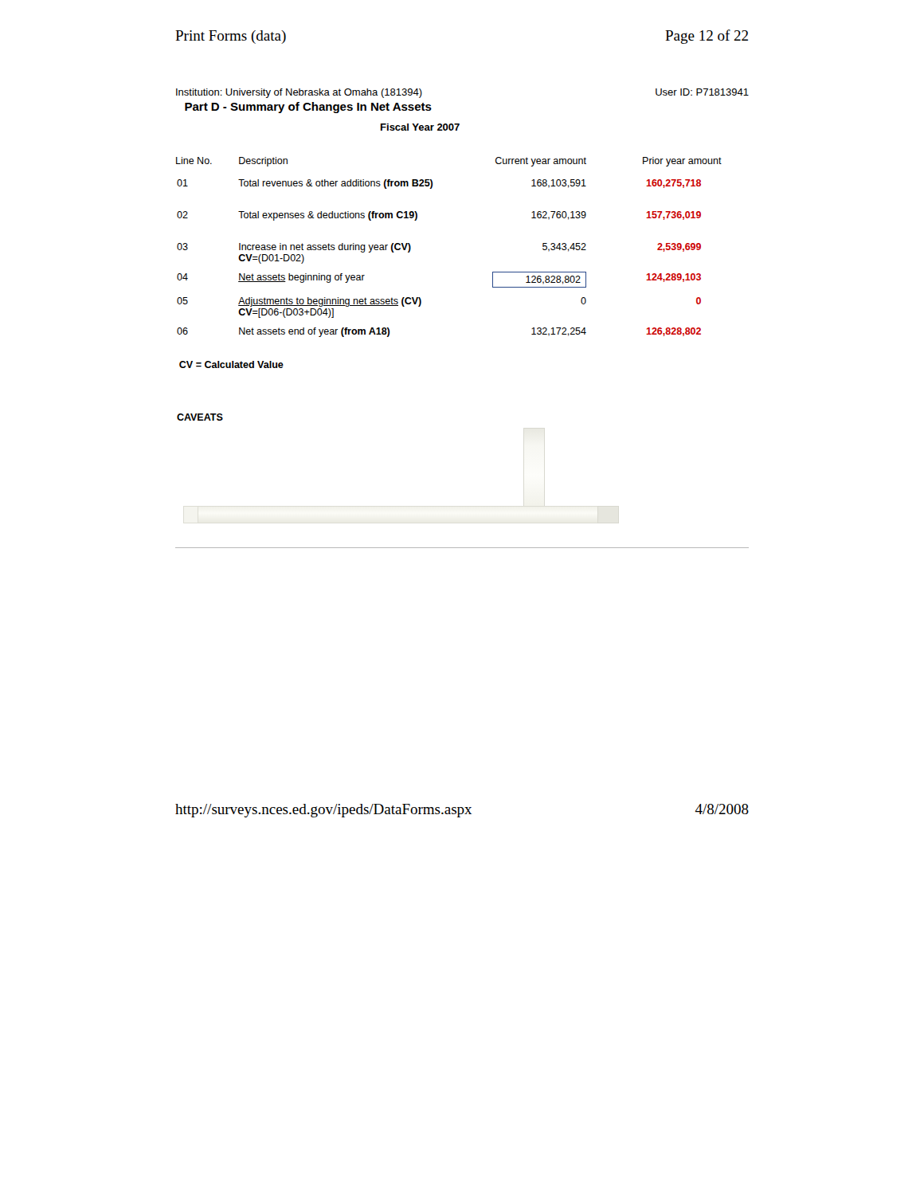Print Forms (data) Page 12 of 22
Institution: University of Nebraska at Omaha (181394) User ID: P71813941
Part D - Summary of Changes In Net Assets
Fiscal Year 2007
| Line No. | Description | Current year amount | Prior year amount |
| --- | --- | --- | --- |
| 01 | Total revenues & other additions (from B25) | 168,103,591 | 160,275,718 |
| 02 | Total expenses & deductions (from C19) | 162,760,139 | 157,736,019 |
| 03 | Increase in net assets during year (CV) CV =(D01-D02) | 5,343,452 | 2,539,699 |
| 04 | Net assets beginning of year | 126,828,802 | 124,289,103 |
| 05 | Adjustments to beginning net assets (CV) CV =[D06-(D03+D04)] | 0 | 0 |
| 06 | Net assets end of year (from A18) | 132,172,254 | 126,828,802 |
CV = Calculated Value
CAVEATS
http://surveys.nces.ed.gov/ipeds/DataForms.aspx 4/8/2008